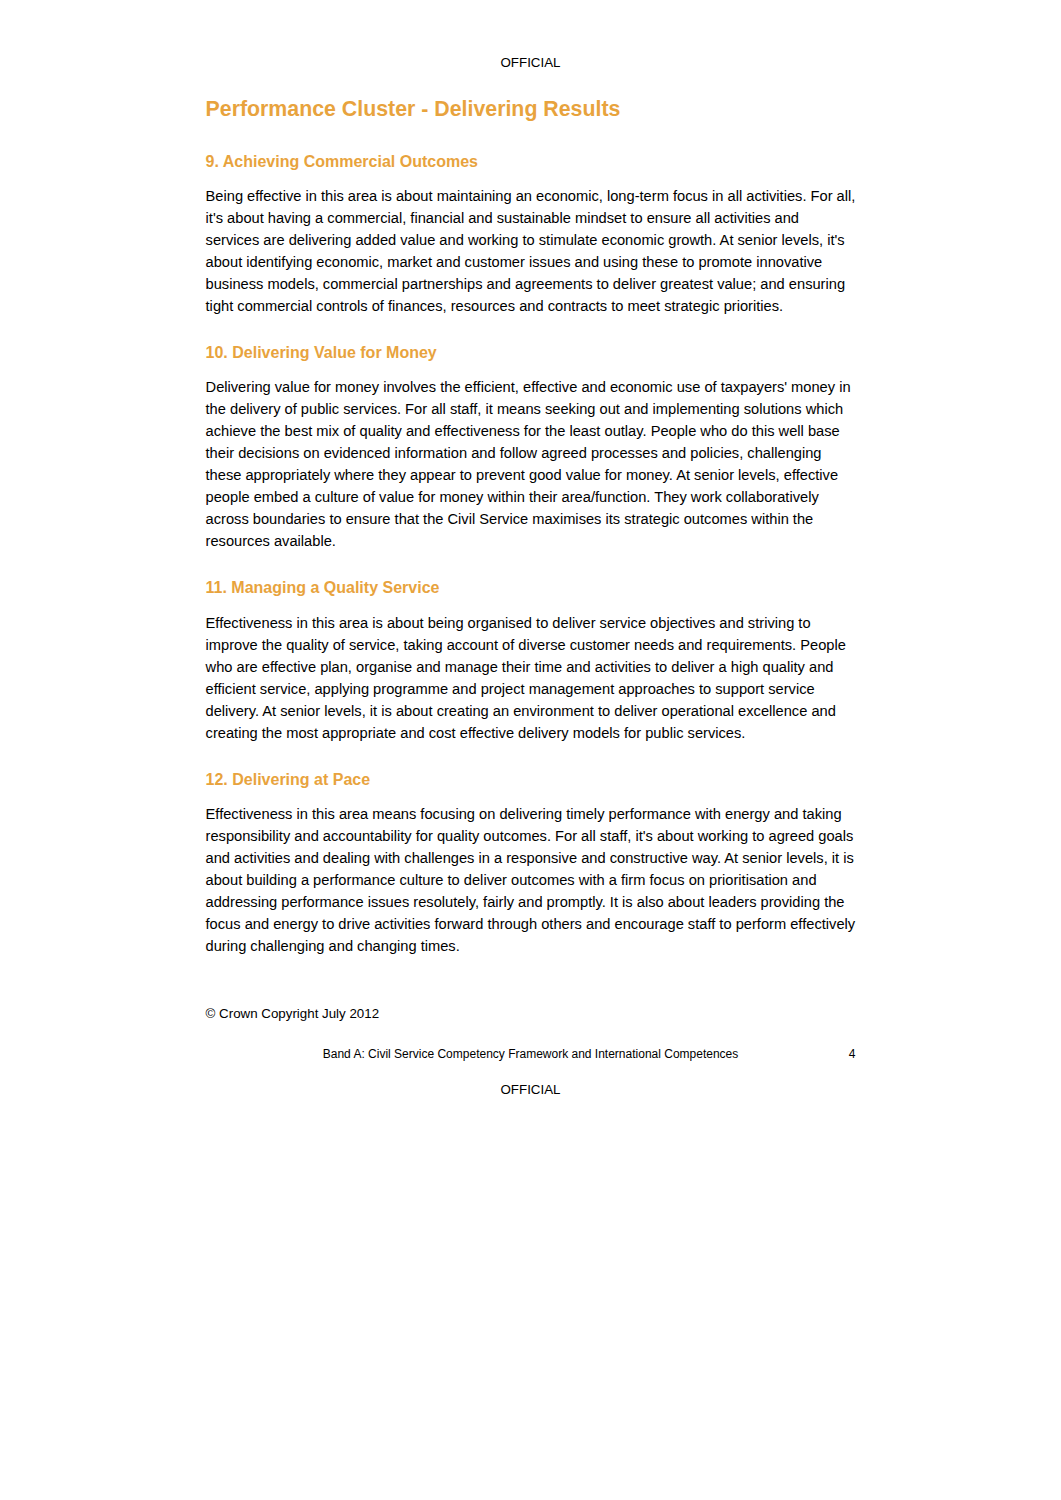OFFICIAL
Performance Cluster - Delivering Results
9. Achieving Commercial Outcomes
Being effective in this area is about maintaining an economic, long-term focus in all activities. For all, it's about having a commercial, financial and sustainable mindset to ensure all activities and services are delivering added value and working to stimulate economic growth. At senior levels, it's about identifying economic, market and customer issues and using these to promote innovative business models, commercial partnerships and agreements to deliver greatest value; and ensuring tight commercial controls of finances, resources and contracts to meet strategic priorities.
10. Delivering Value for Money
Delivering value for money involves the efficient, effective and economic use of taxpayers' money in the delivery of public services. For all staff, it means seeking out and implementing solutions which achieve the best mix of quality and effectiveness for the least outlay. People who do this well base their decisions on evidenced information and follow agreed processes and policies, challenging these appropriately where they appear to prevent good value for money. At senior levels, effective people embed a culture of value for money within their area/function. They work collaboratively across boundaries to ensure that the Civil Service maximises its strategic outcomes within the resources available.
11. Managing a Quality Service
Effectiveness in this area is about being organised to deliver service objectives and striving to improve the quality of service, taking account of diverse customer needs and requirements. People who are effective plan, organise and manage their time and activities to deliver a high quality and efficient service, applying programme and project management approaches to support service delivery. At senior levels, it is about creating an environment to deliver operational excellence and creating the most appropriate and cost effective delivery models for public services.
12. Delivering at Pace
Effectiveness in this area means focusing on delivering timely performance with energy and taking responsibility and accountability for quality outcomes. For all staff, it's about working to agreed goals and activities and dealing with challenges in a responsive and constructive way. At senior levels, it is about building a performance culture to deliver outcomes with a firm focus on prioritisation and addressing performance issues resolutely, fairly and promptly. It is also about leaders providing the focus and energy to drive activities forward through others and encourage staff to perform effectively during challenging and changing times.
© Crown Copyright July 2012
Band A: Civil Service Competency Framework and International Competences4
OFFICIAL